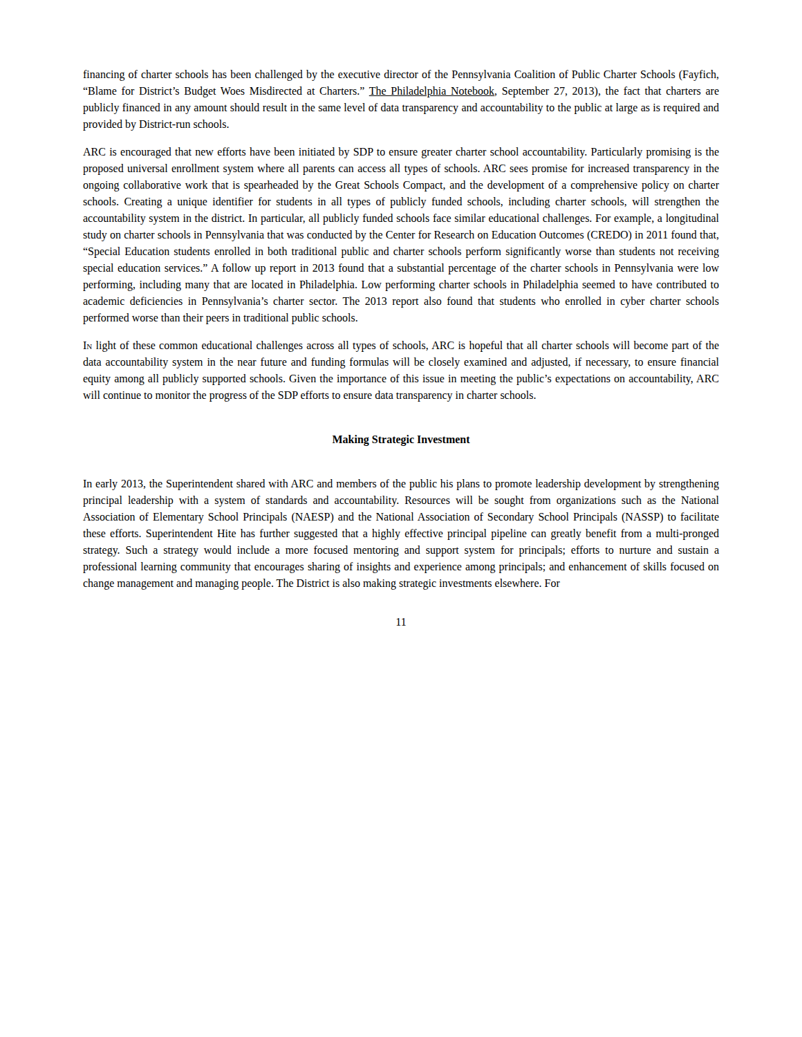financing of charter schools has been challenged by the executive director of the Pennsylvania Coalition of Public Charter Schools (Fayfich, “Blame for District’s Budget Woes Misdirected at Charters.” The Philadelphia Notebook, September 27, 2013), the fact that charters are publicly financed in any amount should result in the same level of data transparency and accountability to the public at large as is required and provided by District-run schools.
ARC is encouraged that new efforts have been initiated by SDP to ensure greater charter school accountability. Particularly promising is the proposed universal enrollment system where all parents can access all types of schools. ARC sees promise for increased transparency in the ongoing collaborative work that is spearheaded by the Great Schools Compact, and the development of a comprehensive policy on charter schools. Creating a unique identifier for students in all types of publicly funded schools, including charter schools, will strengthen the accountability system in the district. In particular, all publicly funded schools face similar educational challenges. For example, a longitudinal study on charter schools in Pennsylvania that was conducted by the Center for Research on Education Outcomes (CREDO) in 2011 found that, “Special Education students enrolled in both traditional public and charter schools perform significantly worse than students not receiving special education services.” A follow up report in 2013 found that a substantial percentage of the charter schools in Pennsylvania were low performing, including many that are located in Philadelphia. Low performing charter schools in Philadelphia seemed to have contributed to academic deficiencies in Pennsylvania’s charter sector. The 2013 report also found that students who enrolled in cyber charter schools performed worse than their peers in traditional public schools.
In light of these common educational challenges across all types of schools, ARC is hopeful that all charter schools will become part of the data accountability system in the near future and funding formulas will be closely examined and adjusted, if necessary, to ensure financial equity among all publicly supported schools. Given the importance of this issue in meeting the public’s expectations on accountability, ARC will continue to monitor the progress of the SDP efforts to ensure data transparency in charter schools.
Making Strategic Investment
In early 2013, the Superintendent shared with ARC and members of the public his plans to promote leadership development by strengthening principal leadership with a system of standards and accountability. Resources will be sought from organizations such as the National Association of Elementary School Principals (NAESP) and the National Association of Secondary School Principals (NASSP) to facilitate these efforts. Superintendent Hite has further suggested that a highly effective principal pipeline can greatly benefit from a multi-pronged strategy. Such a strategy would include a more focused mentoring and support system for principals; efforts to nurture and sustain a professional learning community that encourages sharing of insights and experience among principals; and enhancement of skills focused on change management and managing people. The District is also making strategic investments elsewhere. For
11